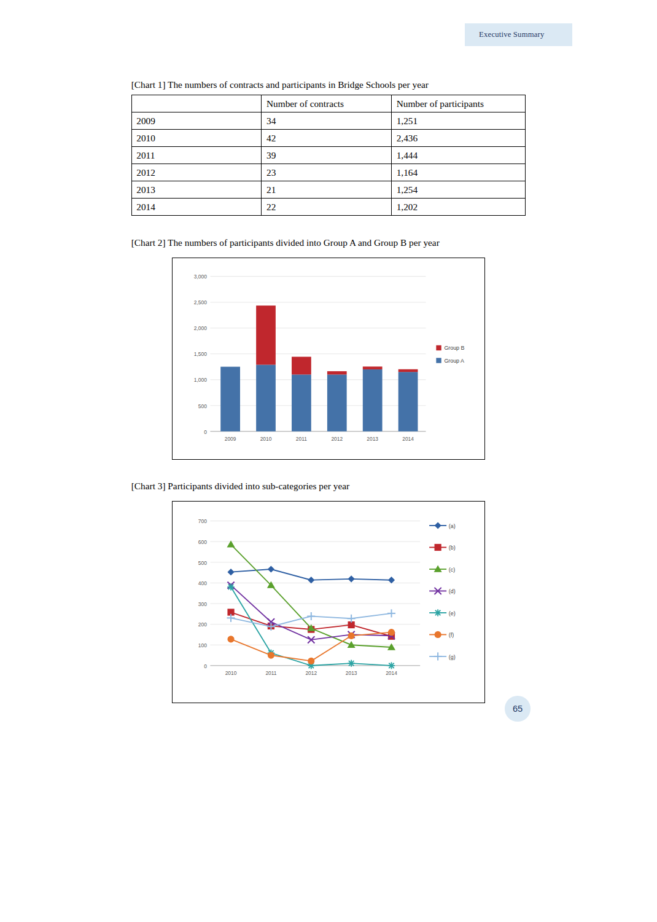Executive Summary
[Chart 1] The numbers of contracts and participants in Bridge Schools per year
| | Number of contracts | Number of participants |
| 2009 | 34 | 1,251 |
| 2010 | 42 | 2,436 |
| 2011 | 39 | 1,444 |
| 2012 | 23 | 1,164 |
| 2013 | 21 | 1,254 |
| 2014 | 22 | 1,202 |
[Chart 2] The numbers of participants divided into Group A and Group B per year
3,000 2,500 2,000 1,500 1,000 500 0 2009 2010 2011 2012 2013 2014 Group B Group A
[Chart 3] Participants divided into sub-categories per year
700 600 500 400 300 200 100 0 2010 2011 2012 2013 2014 (a) (b) (c) (d) (e) (f) (g)
65